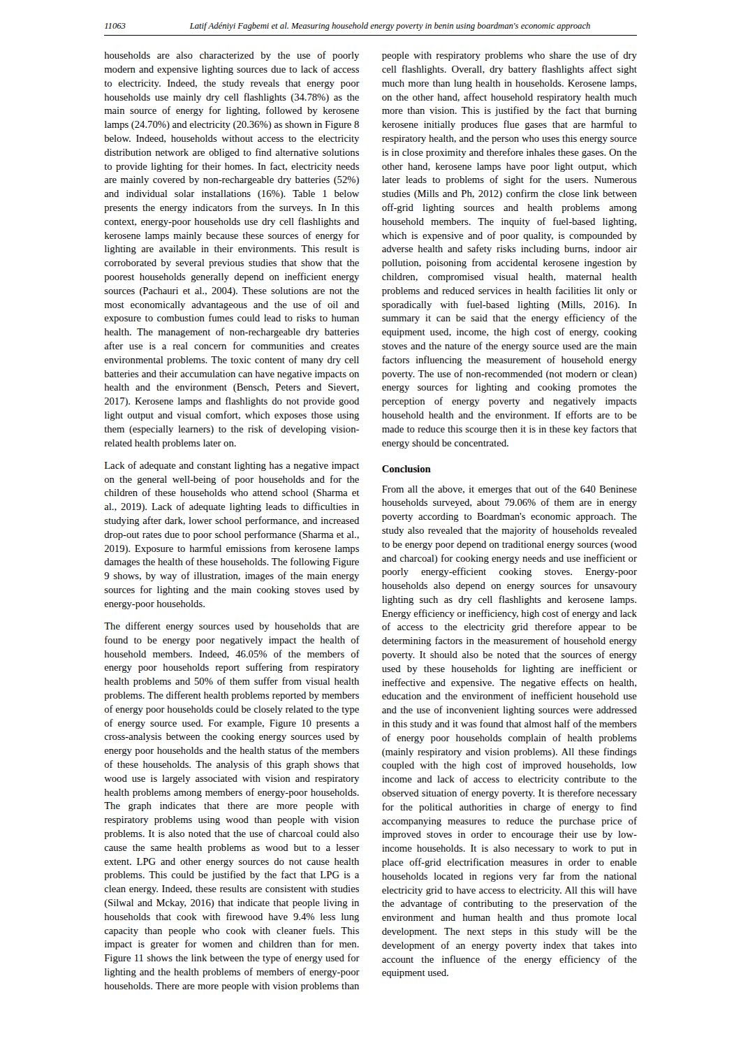11063 Latif Adéniyi Fagbemi et al. Measuring household energy poverty in benin using boardman's economic approach
households are also characterized by the use of poorly modern and expensive lighting sources due to lack of access to electricity. Indeed, the study reveals that energy poor households use mainly dry cell flashlights (34.78%) as the main source of energy for lighting, followed by kerosene lamps (24.70%) and electricity (20.36%) as shown in Figure 8 below. Indeed, households without access to the electricity distribution network are obliged to find alternative solutions to provide lighting for their homes. In fact, electricity needs are mainly covered by non-rechargeable dry batteries (52%) and individual solar installations (16%). Table 1 below presents the energy indicators from the surveys. In In this context, energy-poor households use dry cell flashlights and kerosene lamps mainly because these sources of energy for lighting are available in their environments. This result is corroborated by several previous studies that show that the poorest households generally depend on inefficient energy sources (Pachauri et al., 2004). These solutions are not the most economically advantageous and the use of oil and exposure to combustion fumes could lead to risks to human health. The management of non-rechargeable dry batteries after use is a real concern for communities and creates environmental problems. The toxic content of many dry cell batteries and their accumulation can have negative impacts on health and the environment (Bensch, Peters and Sievert, 2017). Kerosene lamps and flashlights do not provide good light output and visual comfort, which exposes those using them (especially learners) to the risk of developing vision-related health problems later on.
Lack of adequate and constant lighting has a negative impact on the general well-being of poor households and for the children of these households who attend school (Sharma et al., 2019). Lack of adequate lighting leads to difficulties in studying after dark, lower school performance, and increased drop-out rates due to poor school performance (Sharma et al., 2019). Exposure to harmful emissions from kerosene lamps damages the health of these households. The following Figure 9 shows, by way of illustration, images of the main energy sources for lighting and the main cooking stoves used by energy-poor households.
The different energy sources used by households that are found to be energy poor negatively impact the health of household members. Indeed, 46.05% of the members of energy poor households report suffering from respiratory health problems and 50% of them suffer from visual health problems. The different health problems reported by members of energy poor households could be closely related to the type of energy source used. For example, Figure 10 presents a cross-analysis between the cooking energy sources used by energy poor households and the health status of the members of these households. The analysis of this graph shows that wood use is largely associated with vision and respiratory health problems among members of energy-poor households. The graph indicates that there are more people with respiratory problems using wood than people with vision problems. It is also noted that the use of charcoal could also cause the same health problems as wood but to a lesser extent. LPG and other energy sources do not cause health problems. This could be justified by the fact that LPG is a clean energy. Indeed, these results are consistent with studies (Silwal and Mckay, 2016) that indicate that people living in households that cook with firewood have 9.4% less lung capacity than people who cook with cleaner fuels. This impact is greater for women and children than for men. Figure 11 shows the link between the type of energy used for lighting and the health problems of members of energy-poor households. There are more people with vision problems than people with respiratory problems who share the use of dry cell flashlights. Overall, dry battery flashlights affect sight much more than lung health in households. Kerosene lamps, on the other hand, affect household respiratory health much more than vision. This is justified by the fact that burning kerosene initially produces flue gases that are harmful to respiratory health, and the person who uses this energy source is in close proximity and therefore inhales these gases. On the other hand, kerosene lamps have poor light output, which later leads to problems of sight for the users. Numerous studies (Mills and Ph, 2012) confirm the close link between off-grid lighting sources and health problems among household members. The inquity of fuel-based lighting, which is expensive and of poor quality, is compounded by adverse health and safety risks including burns, indoor air pollution, poisoning from accidental kerosene ingestion by children, compromised visual health, maternal health problems and reduced services in health facilities lit only or sporadically with fuel-based lighting (Mills, 2016). In summary it can be said that the energy efficiency of the equipment used, income, the high cost of energy, cooking stoves and the nature of the energy source used are the main factors influencing the measurement of household energy poverty. The use of non-recommended (not modern or clean) energy sources for lighting and cooking promotes the perception of energy poverty and negatively impacts household health and the environment. If efforts are to be made to reduce this scourge then it is in these key factors that energy should be concentrated.
Conclusion
From all the above, it emerges that out of the 640 Beninese households surveyed, about 79.06% of them are in energy poverty according to Boardman's economic approach. The study also revealed that the majority of households revealed to be energy poor depend on traditional energy sources (wood and charcoal) for cooking energy needs and use inefficient or poorly energy-efficient cooking stoves. Energy-poor households also depend on energy sources for unsavoury lighting such as dry cell flashlights and kerosene lamps. Energy efficiency or inefficiency, high cost of energy and lack of access to the electricity grid therefore appear to be determining factors in the measurement of household energy poverty. It should also be noted that the sources of energy used by these households for lighting are inefficient or ineffective and expensive. The negative effects on health, education and the environment of inefficient household use and the use of inconvenient lighting sources were addressed in this study and it was found that almost half of the members of energy poor households complain of health problems (mainly respiratory and vision problems). All these findings coupled with the high cost of improved households, low income and lack of access to electricity contribute to the observed situation of energy poverty. It is therefore necessary for the political authorities in charge of energy to find accompanying measures to reduce the purchase price of improved stoves in order to encourage their use by low-income households. It is also necessary to work to put in place off-grid electrification measures in order to enable households located in regions very far from the national electricity grid to have access to electricity. All this will have the advantage of contributing to the preservation of the environment and human health and thus promote local development. The next steps in this study will be the development of an energy poverty index that takes into account the influence of the energy efficiency of the equipment used.